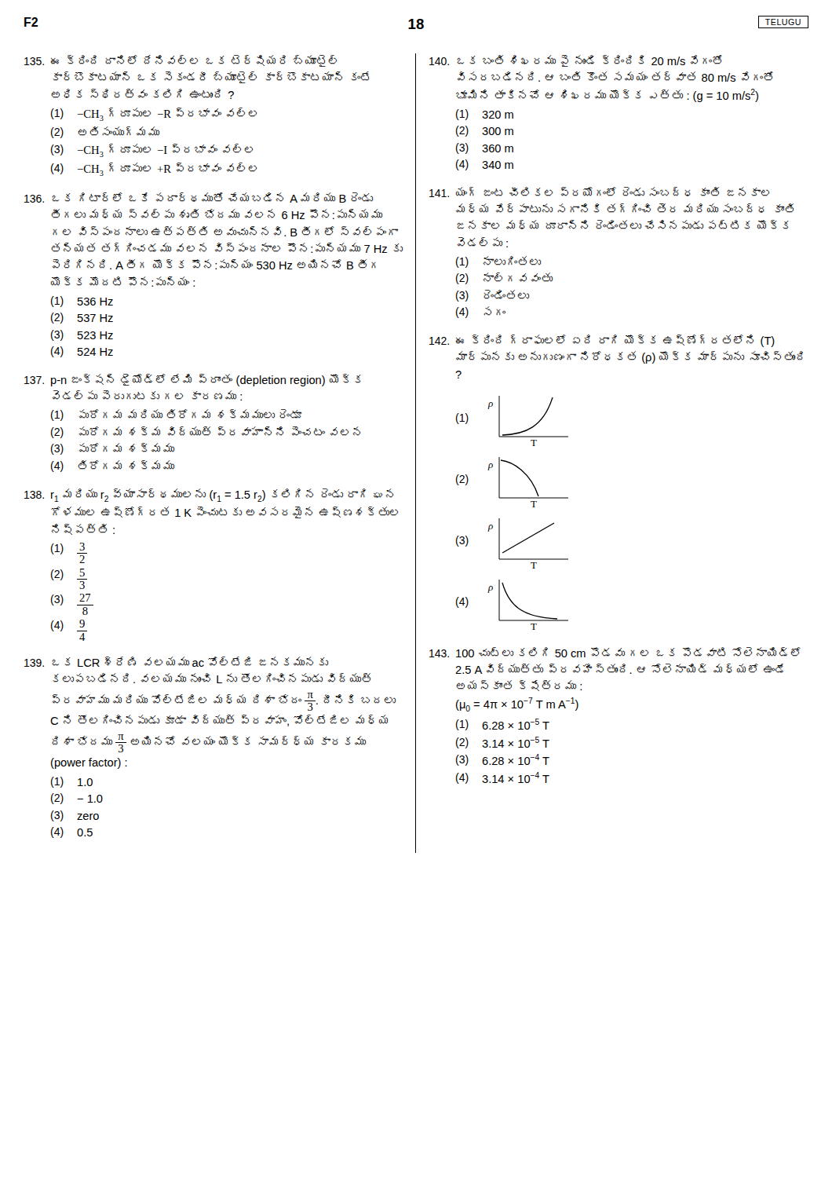F2
18
TELUGU
135.
ఈ క్రింది దానిలో దేనివల్ల ఒక టెర్షియరి బ్యూటైల్ కార్బొకాటయాన్ ఒక సెకండరీ బ్యూటైల్ కార్బొకాటయాన్ కంటే అధిక స్థిరత్వం కలిగి ఉంటుంది ?
(1)
−CH3 గ్రూపుల −R ప్రభావం వల్ల
(2)
అతిసంయుగ్మము
(3)
−CH3 గ్రూపుల −I ప్రభావం వల్ల
(4)
−CH3 గ్రూపుల +R ప్రభావం వల్ల
136.
ఒక గిటార్‌లో ఒకే పదార్థముతో చేయబడిన A మరియు B రెండు తీగలు మధ్య స్వల్పు శృతి భేదము వలన 6 Hz పౌన:పున్యము గల విస్పందనాలు ఉత్పత్తి అవుచున్నవి. B తీగలో స్వల్పంగా తన్యత తగ్గించడము వలన విస్పందనాల పౌన:పున్యము 7 Hz కు పెరిగినది. A తీగ యొక్క పౌన:పున్యం 530 Hz అయినచో B తీగ యొక్క మొదటి పౌన:పున్యం :
(1)
536 Hz
(2)
537 Hz
(3)
523 Hz
(4)
524 Hz
137.
p-n జంక్షన్ డైయోడ్‌లో లేమి ప్రాంతం (depletion region) యొక్క వెడల్పు పెరుగుటకు గల కారణము :
(1)
పురోగమ మరియు తిరోగమ శక్మములు రెండూ
(2)
పురోగమ శక్మ విద్యుత్ ప్రవాహాన్ని పెంచటం వలన
(3)
పురోగమ శక్మము
(4)
తిరోగమ శక్మము
138.
r1 మరియు r2 వ్యాసార్థములను (r1 = 1.5 r2) కలిగిన రెండు రాగి ఘన గోళముల ఉష్ణోగ్రత 1 K పెంచుటకు అవసరమైన ఉష్ణశక్తుల నిష్పత్తి :
(1)
32
(2)
53
(3)
278
(4)
94
139.
ఒక LCR శ్రేణి వలయము ac వోల్టేజి జనకమునకు కలుపబడినది. వలయము నుంచి L ను తొలగించినపుడు విద్యుత్ ప్రవాహము మరియు వోల్టేజిల మధ్య దిశా భేదం π 3. దీనికి బదలు C ని తొలగించినపుడు కూడా విద్యుత్ ప్రవాహం, వోల్టేజిల మధ్య దిశా భేదము π 3 అయినచో వలయం యొక్క సామర్ధ్య కారకము (power factor) :
(1)
1.0
(2)
− 1.0
(3)
zero
(4)
0.5
140.
ఒక బంతి శిఖరము పై నుండి క్రిందికి 20 m/s వేగంతో విసరబడినది. ఆ బంతి కొంత సమయం తర్వాత 80 m/s వేగంతో భూమిని తాకినచో ఆ శిఖరము యొక్క ఎత్తు : (g = 10 m/s2)
(1)
320 m
(2)
300 m
(3)
360 m
(4)
340 m
141.
యంగ్ జంట చీలికల ప్రయోగంలో రెండు సంబద్ధ కాంతి జనకాల మధ్య వేర్పాటును సగానికి తగ్గించి తెర మరియు సంబద్ధ కాంతి జనకాల మధ్య దూరాన్ని రెండింతలు చేసినపుడు పట్టిక యొక్క వెడల్పు :
(1)
నాలుగింతలు
(2)
నాల్గవవంతు
(3)
రెండింతలు
(4)
సగం
142.
ఈ క్రింది గ్రాఫులలో ఏది రాగి యొక్క ఉష్ణోగ్రతలోని (T) మార్పునకు అనుగుణంగా నిరోధకత (ρ) యొక్క మార్పును సూచిస్తుంది ?
(1)
ρ T
(2)
ρ T
(3)
ρ T
(4)
ρ T
143.
100 చుట్లు కలిగి 50 cm పొడవు గల ఒక పొడవాటి సోలెనాయిడ్‌లో 2.5 A విద్యుత్తు ప్రవహిస్తుంది. ఆ సోలెనాయిడ్ మధ్యలో ఉండే అయస్కాంత క్షేత్రము :
(μ0 = 4π × 10−7 T m A−1)
(1)
6.28 × 10−5 T
(2)
3.14 × 10−5 T
(3)
6.28 × 10−4 T
(4)
3.14 × 10−4 T